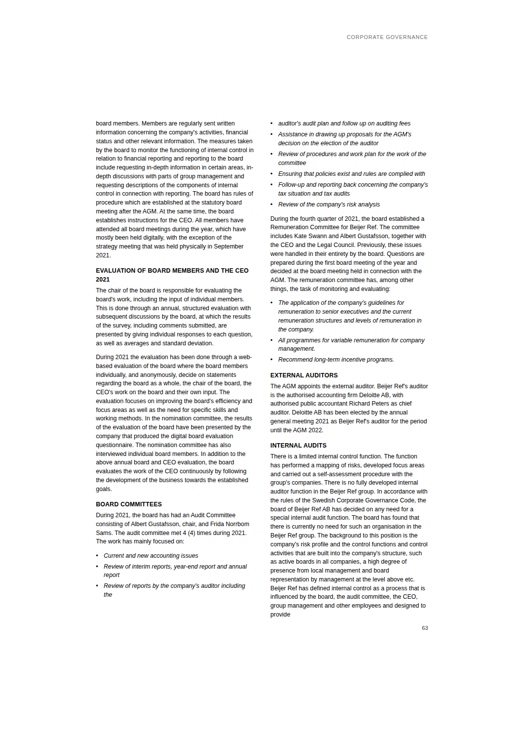CORPORATE GOVERNANCE
board members. Members are regularly sent written information concerning the company's activities, financial status and other relevant information. The measures taken by the board to monitor the functioning of internal control in relation to financial reporting and reporting to the board include requesting in-depth information in certain areas, in-depth discussions with parts of group management and requesting descriptions of the components of internal control in connection with reporting. The board has rules of procedure which are established at the statutory board meeting after the AGM. At the same time, the board establishes instructions for the CEO. All members have attended all board meetings during the year, which have mostly been held digitally, with the exception of the strategy meeting that was held physically in September 2021.
Evaluation of board members and the CEO 2021
The chair of the board is responsible for evaluating the board's work, including the input of individual members. This is done through an annual, structured evaluation with subsequent discussions by the board, at which the results of the survey, including comments submitted, are presented by giving individual responses to each question, as well as averages and standard deviation.
During 2021 the evaluation has been done through a web-based evaluation of the board where the board members individually, and anonymously, decide on statements regarding the board as a whole, the chair of the board, the CEO's work on the board and their own input. The evaluation focuses on improving the board's efficiency and focus areas as well as the need for specific skills and working methods. In the nomination committee, the results of the evaluation of the board have been presented by the company that produced the digital board evaluation questionnaire. The nomination committee has also interviewed individual board members. In addition to the above annual board and CEO evaluation, the board evaluates the work of the CEO continuously by following the development of the business towards the established goals.
Board committees
During 2021, the board has had an Audit Committee consisting of Albert Gustafsson, chair, and Frida Norrbom Sams. The audit committee met 4 (4) times during 2021. The work has mainly focused on:
Current and new accounting issues
Review of interim reports, year-end report and annual report
Review of reports by the company's auditor including the
•auditor's audit plan and follow up on auditing fees
Assistance in drawing up proposals for the AGM's decision on the election of the auditor
Review of procedures and work plan for the work of the committee
Ensuring that policies exist and rules are complied with
Follow-up and reporting back concerning the company's tax situation and tax audits
Review of the company's risk analysis
During the fourth quarter of 2021, the board established a Remuneration Committee for Beijer Ref. The committee includes Kate Swann and Albert Gustafsson, together with the CEO and the Legal Council. Previously, these issues were handled in their entirety by the board. Questions are prepared during the first board meeting of the year and decided at the board meeting held in connection with the AGM. The remuneration committee has, among other things, the task of monitoring and evaluating:
The application of the company's guidelines for remuneration to senior executives and the current remuneration structures and levels of remuneration in the company.
All programmes for variable remuneration for company management.
Recommend long-term incentive programs.
External auditors
The AGM appoints the external auditor. Beijer Ref's auditor is the authorised accounting firm Deloitte AB, with authorised public accountant Richard Peters as chief auditor. Deloitte AB has been elected by the annual general meeting 2021 as Beijer Ref's auditor for the period until the AGM 2022.
Internal audits
There is a limited internal control function. The function has performed a mapping of risks, developed focus areas and carried out a self-assessment procedure with the group's companies. There is no fully developed internal auditor function in the Beijer Ref group. In accordance with the rules of the Swedish Corporate Governance Code, the board of Beijer Ref AB has decided on any need for a special internal audit function. The board has found that there is currently no need for such an organisation in the Beijer Ref group. The background to this position is the company's risk profile and the control functions and control activities that are built into the company's structure, such as active boards in all companies, a high degree of presence from local management and board representation by management at the level above etc. Beijer Ref has defined internal control as a process that is influenced by the board, the audit committee, the CEO, group management and other employees and designed to provide
63